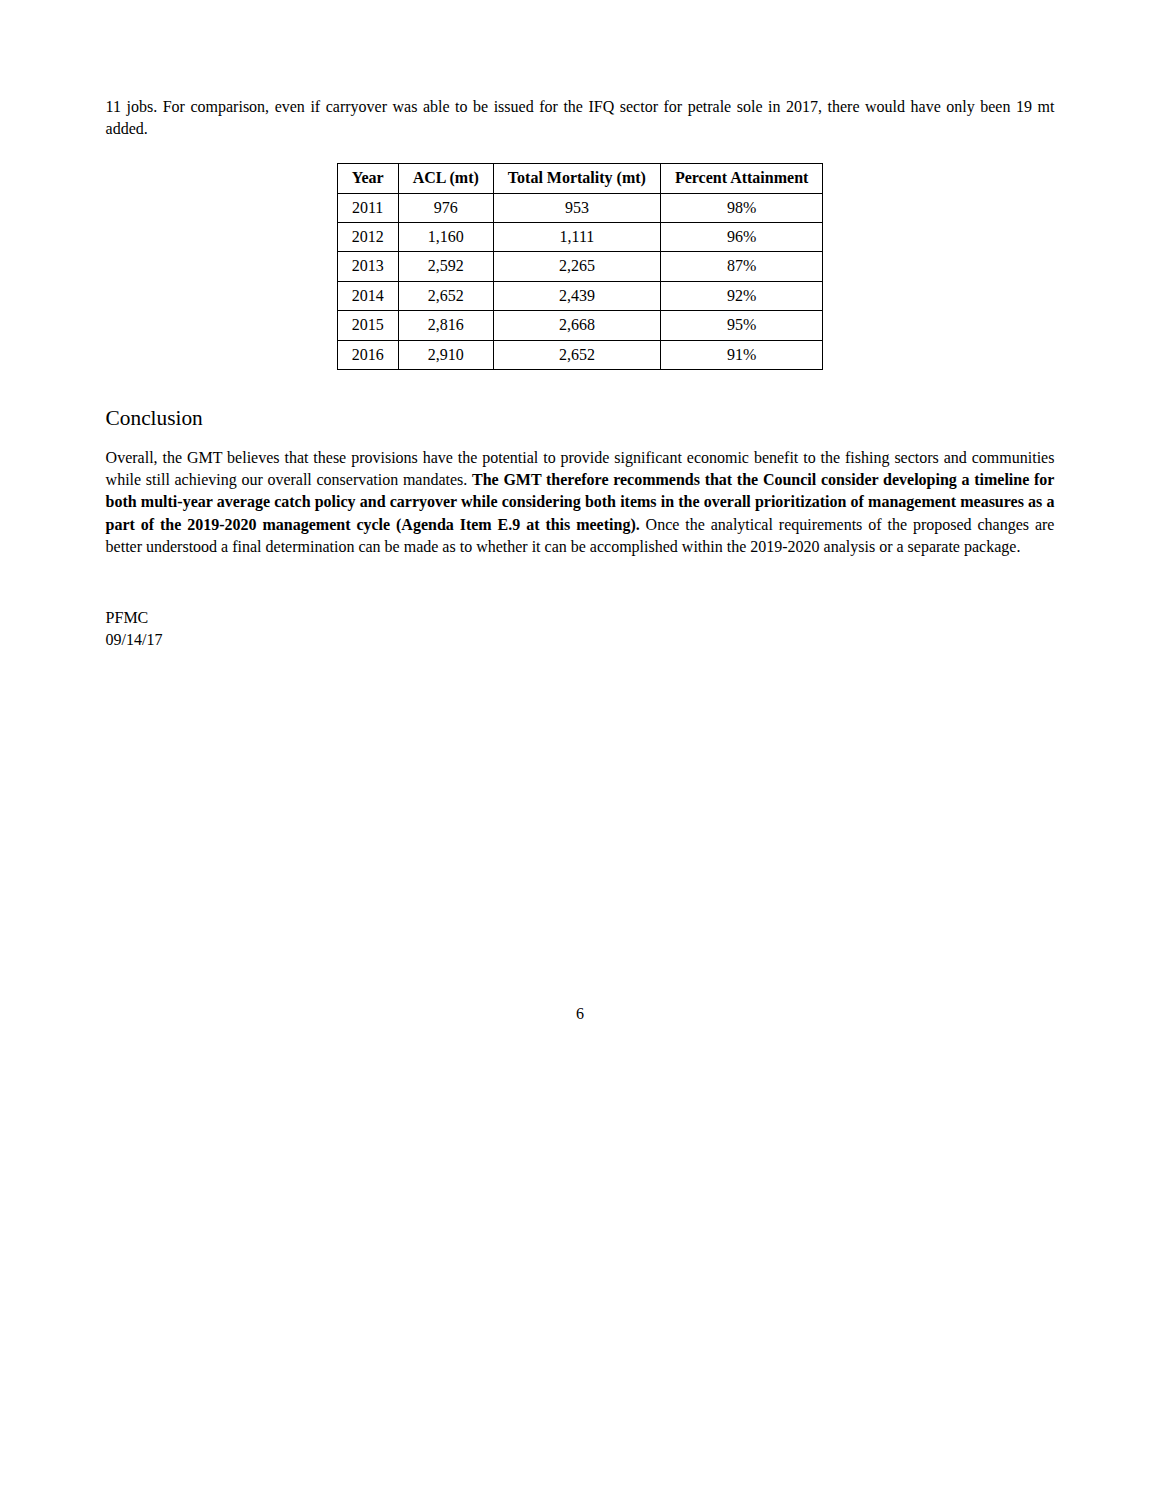11 jobs. For comparison, even if carryover was able to be issued for the IFQ sector for petrale sole in 2017, there would have only been 19 mt added.
| Year | ACL (mt) | Total Mortality (mt) | Percent Attainment |
| --- | --- | --- | --- |
| 2011 | 976 | 953 | 98% |
| 2012 | 1,160 | 1,111 | 96% |
| 2013 | 2,592 | 2,265 | 87% |
| 2014 | 2,652 | 2,439 | 92% |
| 2015 | 2,816 | 2,668 | 95% |
| 2016 | 2,910 | 2,652 | 91% |
Conclusion
Overall, the GMT believes that these provisions have the potential to provide significant economic benefit to the fishing sectors and communities while still achieving our overall conservation mandates. The GMT therefore recommends that the Council consider developing a timeline for both multi-year average catch policy and carryover while considering both items in the overall prioritization of management measures as a part of the 2019-2020 management cycle (Agenda Item E.9 at this meeting). Once the analytical requirements of the proposed changes are better understood a final determination can be made as to whether it can be accomplished within the 2019-2020 analysis or a separate package.
PFMC
09/14/17
6